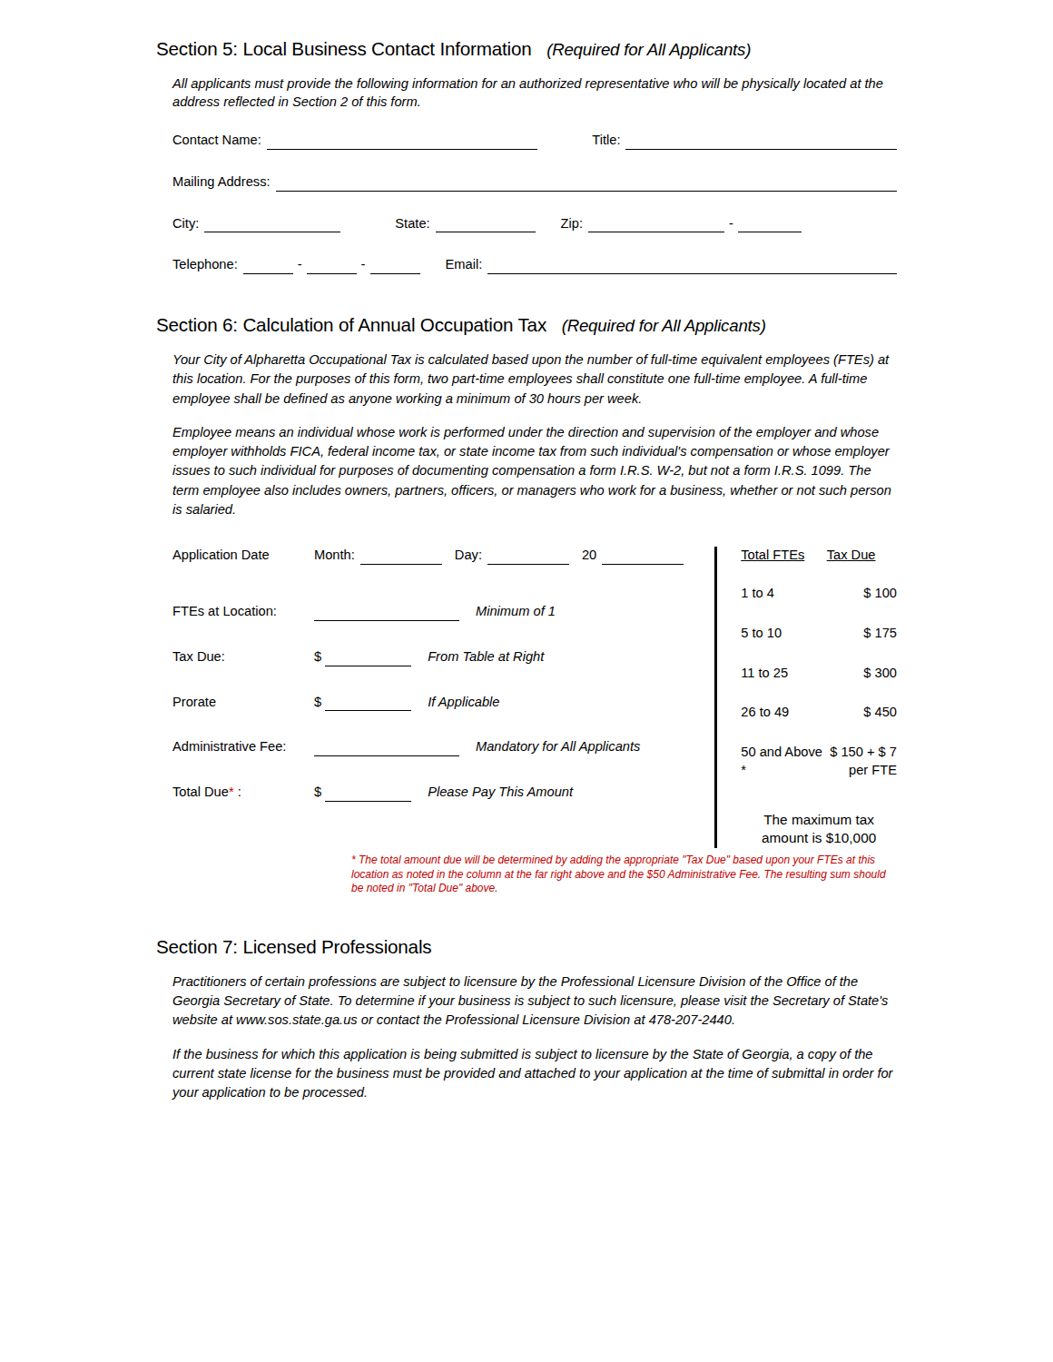Section 5: Local Business Contact Information (Required for All Applicants)
All applicants must provide the following information for an authorized representative who will be physically located at the address reflected in Section 2 of this form.
Contact Name: Title:
Mailing Address:
City: State: Zip: -
Telephone: - - Email:
Section 6: Calculation of Annual Occupation Tax (Required for All Applicants)
Your City of Alpharetta Occupational Tax is calculated based upon the number of full-time equivalent employees (FTEs) at this location. For the purposes of this form, two part-time employees shall constitute one full-time employee. A full-time employee shall be defined as anyone working a minimum of 30 hours per week.
Employee means an individual whose work is performed under the direction and supervision of the employer and whose employer withholds FICA, federal income tax, or state income tax from such individual's compensation or whose employer issues to such individual for purposes of documenting compensation a form I.R.S. W-2, but not a form I.R.S. 1099. The term employee also includes owners, partners, officers, or managers who work for a business, whether or not such person is salaried.
Application Date Month: Day: 20
FTEs at Location: Minimum of 1
Tax Due: $ From Table at Right
Prorate $ If Applicable
Administrative Fee: Mandatory for All Applicants
Total Due* : $ Please Pay This Amount
Total FTEs
Tax Due
1 to 4
$ 100
5 to 10
$ 175
11 to 25
$ 300
26 to 49
$ 450
50 and Above *
$ 150 + $ 7 per FTE
The maximum tax amount is $10,000
* The total amount due will be determined by adding the appropriate "Tax Due" based upon your FTEs at this location as noted in the column at the far right above and the $50 Administrative Fee. The resulting sum should be noted in "Total Due" above.
Section 7: Licensed Professionals
Practitioners of certain professions are subject to licensure by the Professional Licensure Division of the Office of the Georgia Secretary of State. To determine if your business is subject to such licensure, please visit the Secretary of State's website at www.sos.state.ga.us or contact the Professional Licensure Division at 478-207-2440.
If the business for which this application is being submitted is subject to licensure by the State of Georgia, a copy of the current state license for the business must be provided and attached to your application at the time of submittal in order for your application to be processed.